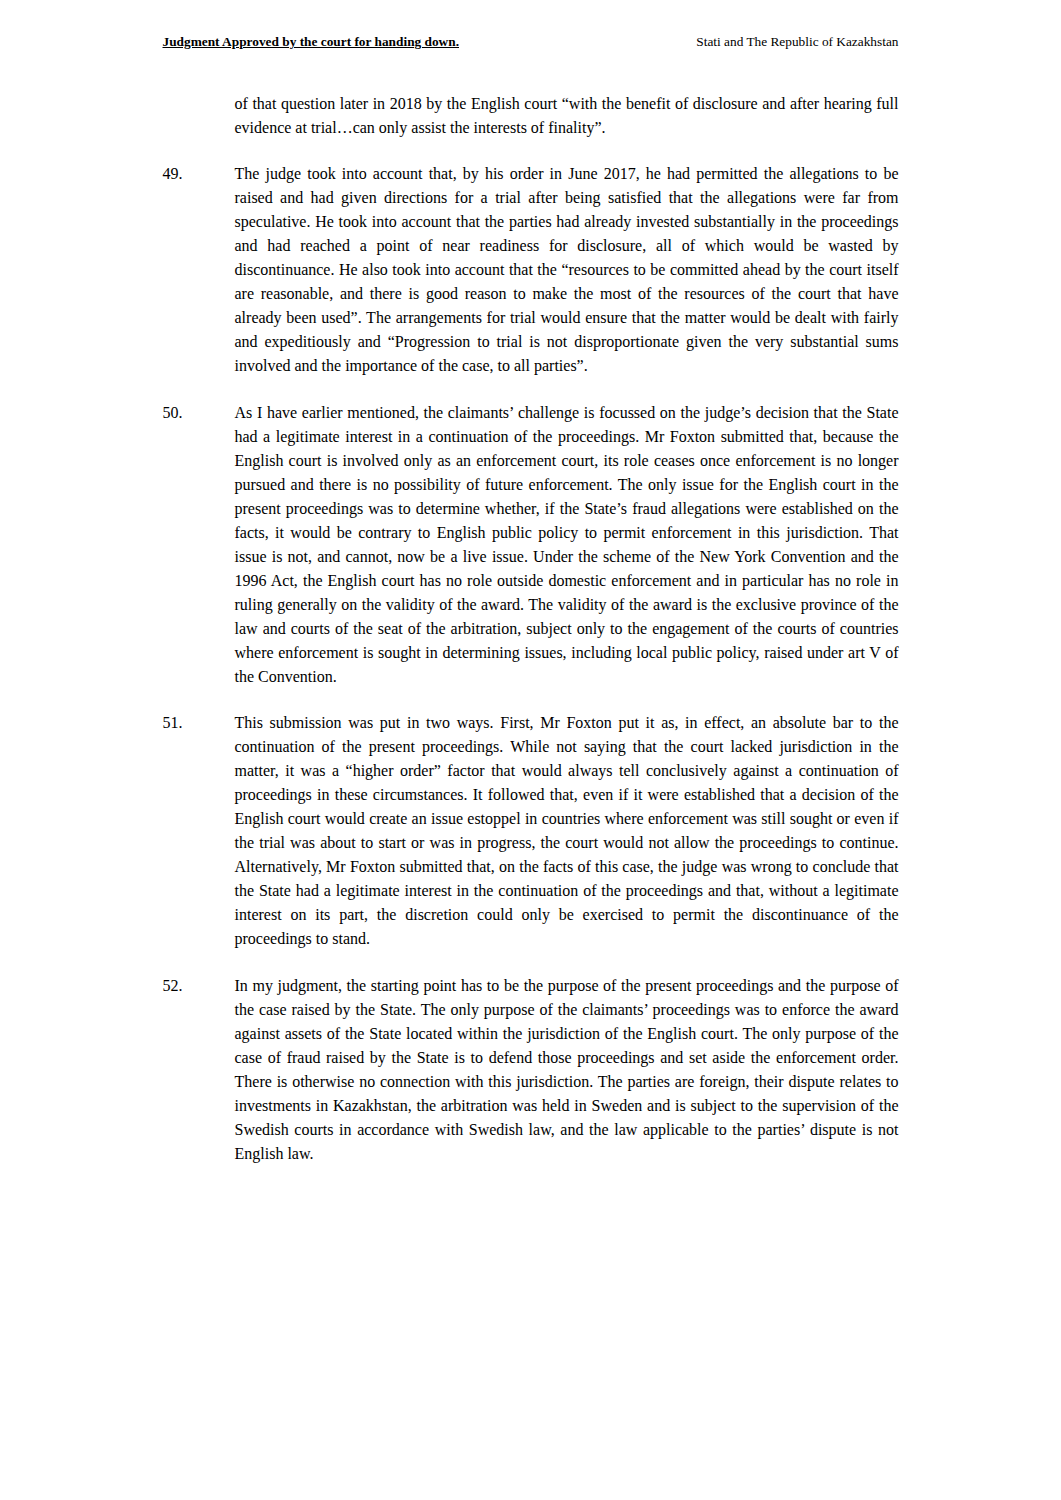Judgment Approved by the court for handing down. Stati and The Republic of Kazakhstan
of that question later in 2018 by the English court “with the benefit of disclosure and after hearing full evidence at trial…can only assist the interests of finality”.
49.
The judge took into account that, by his order in June 2017, he had permitted the allegations to be raised and had given directions for a trial after being satisfied that the allegations were far from speculative. He took into account that the parties had already invested substantially in the proceedings and had reached a point of near readiness for disclosure, all of which would be wasted by discontinuance. He also took into account that the “resources to be committed ahead by the court itself are reasonable, and there is good reason to make the most of the resources of the court that have already been used”. The arrangements for trial would ensure that the matter would be dealt with fairly and expeditiously and “Progression to trial is not disproportionate given the very substantial sums involved and the importance of the case, to all parties”.
50.
As I have earlier mentioned, the claimants’ challenge is focussed on the judge’s decision that the State had a legitimate interest in a continuation of the proceedings. Mr Foxton submitted that, because the English court is involved only as an enforcement court, its role ceases once enforcement is no longer pursued and there is no possibility of future enforcement. The only issue for the English court in the present proceedings was to determine whether, if the State’s fraud allegations were established on the facts, it would be contrary to English public policy to permit enforcement in this jurisdiction. That issue is not, and cannot, now be a live issue. Under the scheme of the New York Convention and the 1996 Act, the English court has no role outside domestic enforcement and in particular has no role in ruling generally on the validity of the award. The validity of the award is the exclusive province of the law and courts of the seat of the arbitration, subject only to the engagement of the courts of countries where enforcement is sought in determining issues, including local public policy, raised under art V of the Convention.
51.
This submission was put in two ways. First, Mr Foxton put it as, in effect, an absolute bar to the continuation of the present proceedings. While not saying that the court lacked jurisdiction in the matter, it was a “higher order” factor that would always tell conclusively against a continuation of proceedings in these circumstances. It followed that, even if it were established that a decision of the English court would create an issue estoppel in countries where enforcement was still sought or even if the trial was about to start or was in progress, the court would not allow the proceedings to continue. Alternatively, Mr Foxton submitted that, on the facts of this case, the judge was wrong to conclude that the State had a legitimate interest in the continuation of the proceedings and that, without a legitimate interest on its part, the discretion could only be exercised to permit the discontinuance of the proceedings to stand.
52.
In my judgment, the starting point has to be the purpose of the present proceedings and the purpose of the case raised by the State. The only purpose of the claimants’ proceedings was to enforce the award against assets of the State located within the jurisdiction of the English court. The only purpose of the case of fraud raised by the State is to defend those proceedings and set aside the enforcement order. There is otherwise no connection with this jurisdiction. The parties are foreign, their dispute relates to investments in Kazakhstan, the arbitration was held in Sweden and is subject to the supervision of the Swedish courts in accordance with Swedish law, and the law applicable to the parties’ dispute is not English law.